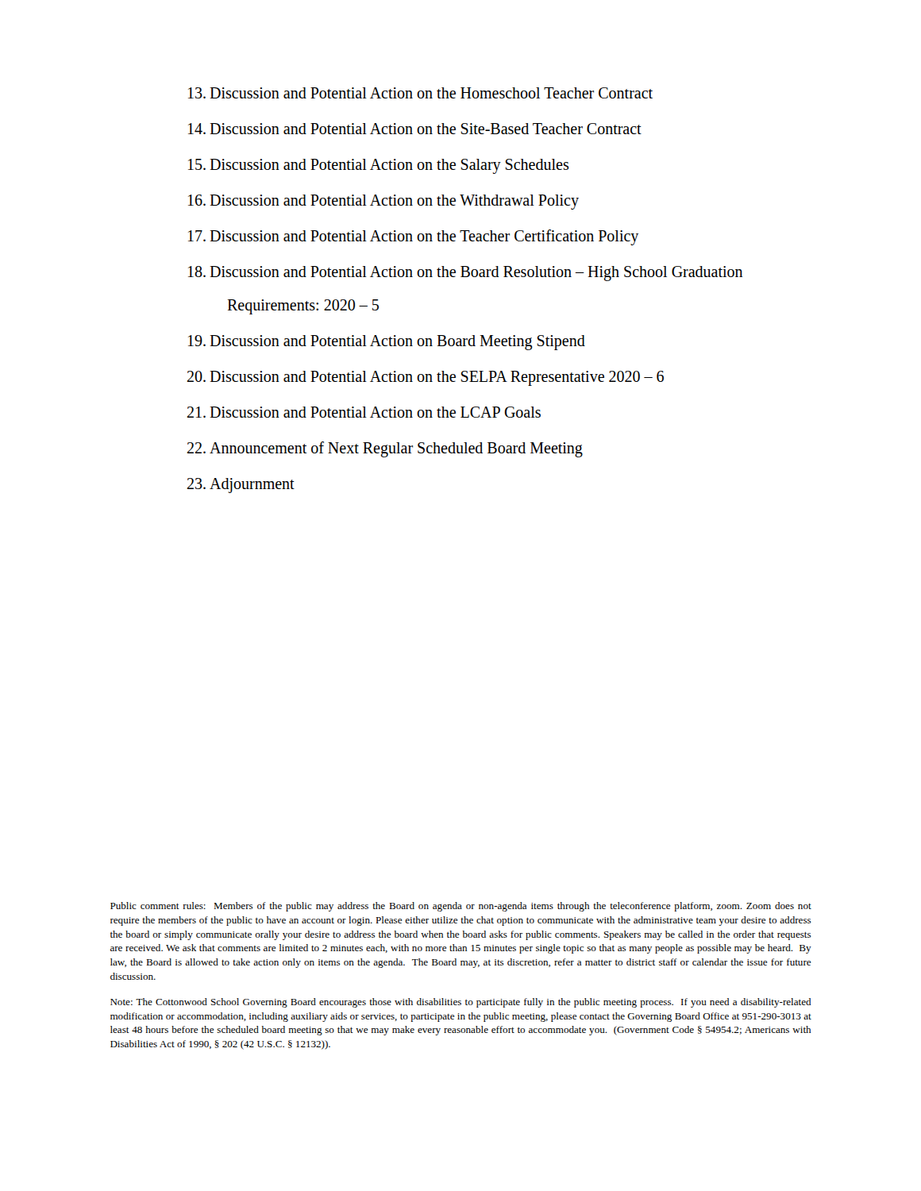13. Discussion and Potential Action on the Homeschool Teacher Contract
14. Discussion and Potential Action on the Site-Based Teacher Contract
15. Discussion and Potential Action on the Salary Schedules
16. Discussion and Potential Action on the Withdrawal Policy
17. Discussion and Potential Action on the Teacher Certification Policy
18. Discussion and Potential Action on the Board Resolution – High School GraduationRequirements: 2020 – 5
19. Discussion and Potential Action on Board Meeting Stipend
20. Discussion and Potential Action on the SELPA Representative 2020 – 6
21. Discussion and Potential Action on the LCAP Goals
22. Announcement of Next Regular Scheduled Board Meeting
23. Adjournment
Public comment rules: Members of the public may address the Board on agenda or non-agenda items through the teleconference platform, zoom. Zoom does not require the members of the public to have an account or login. Please either utilize the chat option to communicate with the administrative team your desire to address the board or simply communicate orally your desire to address the board when the board asks for public comments. Speakers may be called in the order that requests are received. We ask that comments are limited to 2 minutes each, with no more than 15 minutes per single topic so that as many people as possible may be heard. By law, the Board is allowed to take action only on items on the agenda. The Board may, at its discretion, refer a matter to district staff or calendar the issue for future discussion.
Note: The Cottonwood School Governing Board encourages those with disabilities to participate fully in the public meeting process. If you need a disability-related modification or accommodation, including auxiliary aids or services, to participate in the public meeting, please contact the Governing Board Office at 951-290-3013 at least 48 hours before the scheduled board meeting so that we may make every reasonable effort to accommodate you. (Government Code § 54954.2; Americans with Disabilities Act of 1990, § 202 (42 U.S.C. § 12132)).